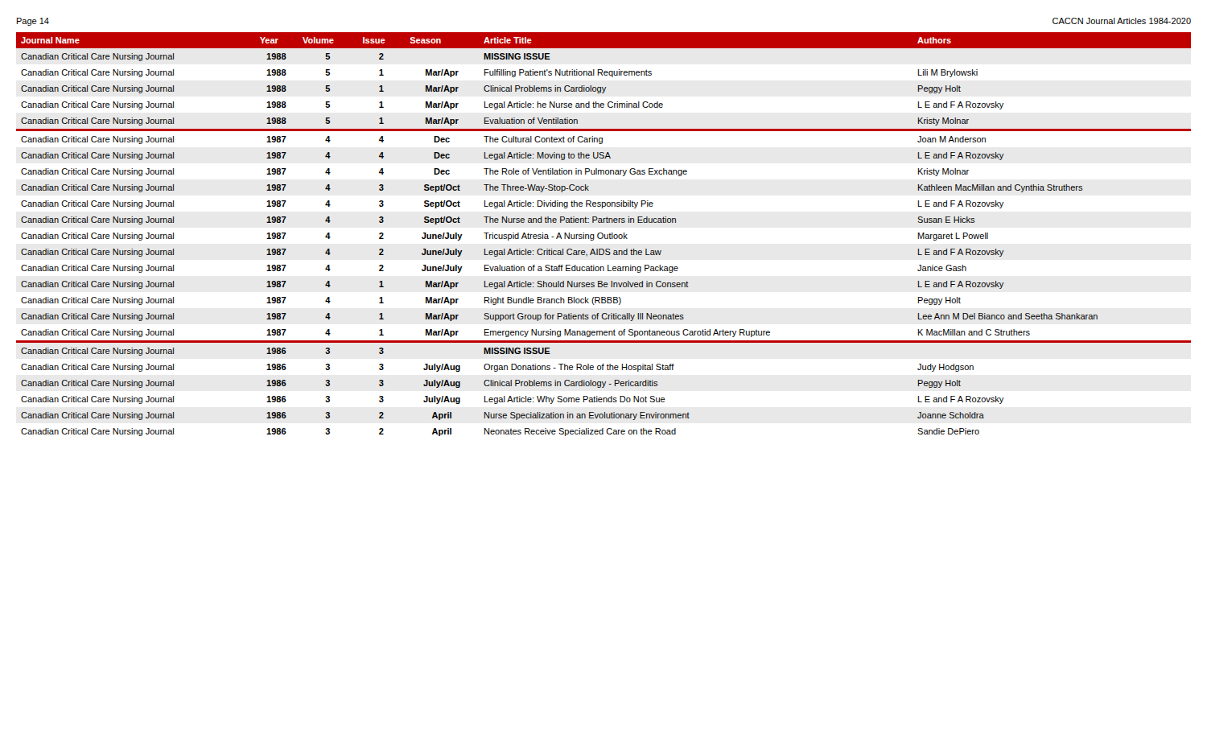Page 14 CACCN Journal Articles 1984-2020
| Journal Name | Year | Volume | Issue | Season | Article Title | Authors |
| --- | --- | --- | --- | --- | --- | --- |
| Canadian Critical Care Nursing Journal | 1988 | 5 | 2 | | MISSING ISSUE | |
| Canadian Critical Care Nursing Journal | 1988 | 5 | 1 | Mar/Apr | Fulfilling Patient's Nutritional Requirements | Lili M Brylowski |
| Canadian Critical Care Nursing Journal | 1988 | 5 | 1 | Mar/Apr | Clinical Problems in Cardiology | Peggy Holt |
| Canadian Critical Care Nursing Journal | 1988 | 5 | 1 | Mar/Apr | Legal Article: he Nurse and the Criminal Code | L E and F A Rozovsky |
| Canadian Critical Care Nursing Journal | 1988 | 5 | 1 | Mar/Apr | Evaluation of Ventilation | Kristy Molnar |
| Canadian Critical Care Nursing Journal | 1987 | 4 | 4 | Dec | The Cultural Context of Caring | Joan M Anderson |
| Canadian Critical Care Nursing Journal | 1987 | 4 | 4 | Dec | Legal Article: Moving to the USA | L E and F A Rozovsky |
| Canadian Critical Care Nursing Journal | 1987 | 4 | 4 | Dec | The Role of Ventilation in Pulmonary Gas Exchange | Kristy Molnar |
| Canadian Critical Care Nursing Journal | 1987 | 4 | 3 | Sept/Oct | The Three-Way-Stop-Cock | Kathleen MacMillan and Cynthia Struthers |
| Canadian Critical Care Nursing Journal | 1987 | 4 | 3 | Sept/Oct | Legal Article: Dividing the Responsibilty Pie | L E and F A Rozovsky |
| Canadian Critical Care Nursing Journal | 1987 | 4 | 3 | Sept/Oct | The Nurse and the Patient: Partners in Education | Susan E Hicks |
| Canadian Critical Care Nursing Journal | 1987 | 4 | 2 | June/July | Tricuspid Atresia - A Nursing Outlook | Margaret L Powell |
| Canadian Critical Care Nursing Journal | 1987 | 4 | 2 | June/July | Legal Article: Critical Care, AIDS and the Law | L E and F A Rozovsky |
| Canadian Critical Care Nursing Journal | 1987 | 4 | 2 | June/July | Evaluation of a Staff Education Learning Package | Janice Gash |
| Canadian Critical Care Nursing Journal | 1987 | 4 | 1 | Mar/Apr | Legal Article: Should Nurses Be Involved in Consent | L E and F A Rozovsky |
| Canadian Critical Care Nursing Journal | 1987 | 4 | 1 | Mar/Apr | Right Bundle Branch Block (RBBB) | Peggy Holt |
| Canadian Critical Care Nursing Journal | 1987 | 4 | 1 | Mar/Apr | Support Group for Patients of Critically Ill Neonates | Lee Ann M Del Bianco and Seetha Shankaran |
| Canadian Critical Care Nursing Journal | 1987 | 4 | 1 | Mar/Apr | Emergency Nursing Management of Spontaneous Carotid Artery Rupture | K MacMillan and C Struthers |
| Canadian Critical Care Nursing Journal | 1986 | 3 | 3 | | MISSING ISSUE | |
| Canadian Critical Care Nursing Journal | 1986 | 3 | 3 | July/Aug | Organ Donations - The Role of the Hospital Staff | Judy Hodgson |
| Canadian Critical Care Nursing Journal | 1986 | 3 | 3 | July/Aug | Clinical Problems in Cardiology - Pericarditis | Peggy Holt |
| Canadian Critical Care Nursing Journal | 1986 | 3 | 3 | July/Aug | Legal Article: Why Some Patiends Do Not Sue | L E and F A Rozovsky |
| Canadian Critical Care Nursing Journal | 1986 | 3 | 2 | April | Nurse Specialization in an Evolutionary Environment | Joanne Scholdra |
| Canadian Critical Care Nursing Journal | 1986 | 3 | 2 | April | Neonates Receive Specialized Care on the Road | Sandie DePiero |